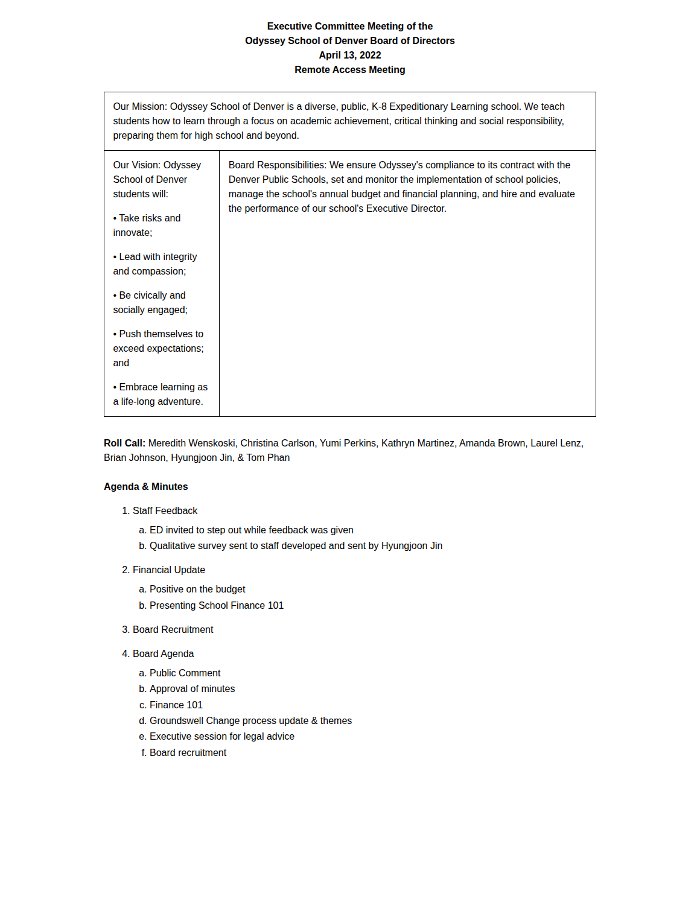Executive Committee Meeting of the
Odyssey School of Denver Board of Directors
April 13, 2022
Remote Access Meeting
| Our Mission: Odyssey School of Denver is a diverse, public, K-8 Expeditionary Learning school. We teach students how to learn through a focus on academic achievement, critical thinking and social responsibility, preparing them for high school and beyond. |
| Our Vision: Odyssey School of Denver students will: • Take risks and innovate; • Lead with integrity and compassion; • Be civically and socially engaged; • Push themselves to exceed expectations; and • Embrace learning as a life-long adventure. | Board Responsibilities: We ensure Odyssey's compliance to its contract with the Denver Public Schools, set and monitor the implementation of school policies, manage the school's annual budget and financial planning, and hire and evaluate the performance of our school's Executive Director. |
Roll Call: Meredith Wenskoski, Christina Carlson, Yumi Perkins, Kathryn Martinez, Amanda Brown, Laurel Lenz, Brian Johnson, Hyungjoon Jin, & Tom Phan
Agenda & Minutes
Staff Feedback
ED invited to step out while feedback was given
Qualitative survey sent to staff developed and sent by Hyungjoon Jin
Financial Update
Positive on the budget
Presenting School Finance 101
Board Recruitment
Board Agenda
Public Comment
Approval of minutes
Finance 101
Groundswell Change process update & themes
Executive session for legal advice
Board recruitment